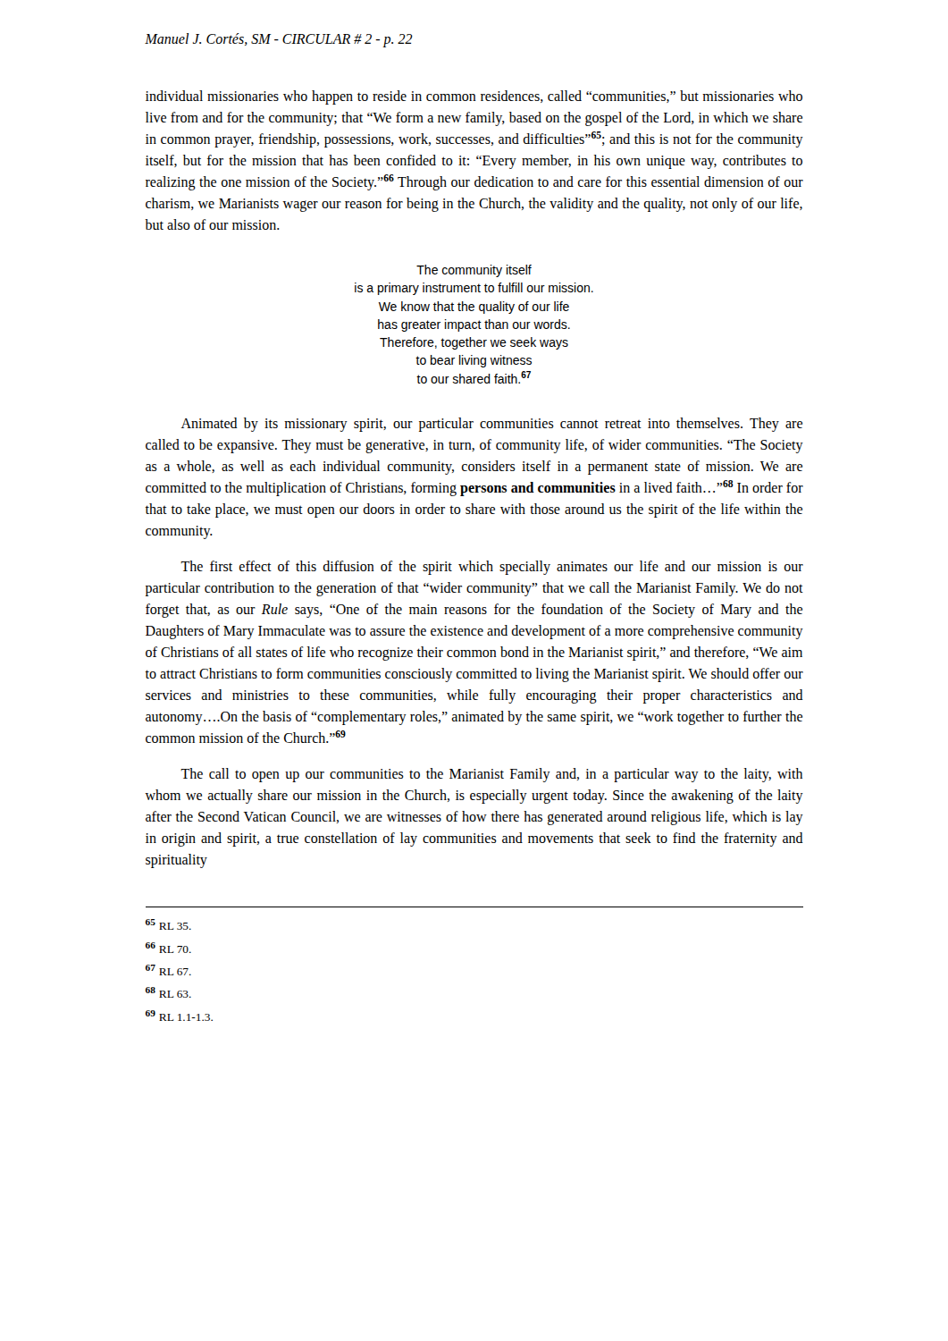Manuel J. Cortés, SM - CIRCULAR # 2 - p. 22
individual missionaries who happen to reside in common residences, called “communities,” but missionaries who live from and for the community; that “We form a new family, based on the gospel of the Lord, in which we share in common prayer, friendship, possessions, work, successes, and difficulties”65; and this is not for the community itself, but for the mission that has been confided to it: “Every member, in his own unique way, contributes to realizing the one mission of the Society.”66 Through our dedication to and care for this essential dimension of our charism, we Marianists wager our reason for being in the Church, the validity and the quality, not only of our life, but also of our mission.
The community itself
is a primary instrument to fulfill our mission.
We know that the quality of our life
has greater impact than our words.
Therefore, together we seek ways
to bear living witness
to our shared faith.67
Animated by its missionary spirit, our particular communities cannot retreat into themselves. They are called to be expansive. They must be generative, in turn, of community life, of wider communities. “The Society as a whole, as well as each individual community, considers itself in a permanent state of mission. We are committed to the multiplication of Christians, forming persons and communities in a lived faith…”68 In order for that to take place, we must open our doors in order to share with those around us the spirit of the life within the community.
The first effect of this diffusion of the spirit which specially animates our life and our mission is our particular contribution to the generation of that “wider community” that we call the Marianist Family. We do not forget that, as our Rule says, “One of the main reasons for the foundation of the Society of Mary and the Daughters of Mary Immaculate was to assure the existence and development of a more comprehensive community of Christians of all states of life who recognize their common bond in the Marianist spirit,” and therefore, “We aim to attract Christians to form communities consciously committed to living the Marianist spirit. We should offer our services and ministries to these communities, while fully encouraging their proper characteristics and autonomy….On the basis of “complementary roles,” animated by the same spirit, we “work together to further the common mission of the Church.”69
The call to open up our communities to the Marianist Family and, in a particular way to the laity, with whom we actually share our mission in the Church, is especially urgent today. Since the awakening of the laity after the Second Vatican Council, we are witnesses of how there has generated around religious life, which is lay in origin and spirit, a true constellation of lay communities and movements that seek to find the fraternity and spirituality
65 RL 35.
66 RL 70.
67 RL 67.
68 RL 63.
69 RL 1.1-1.3.